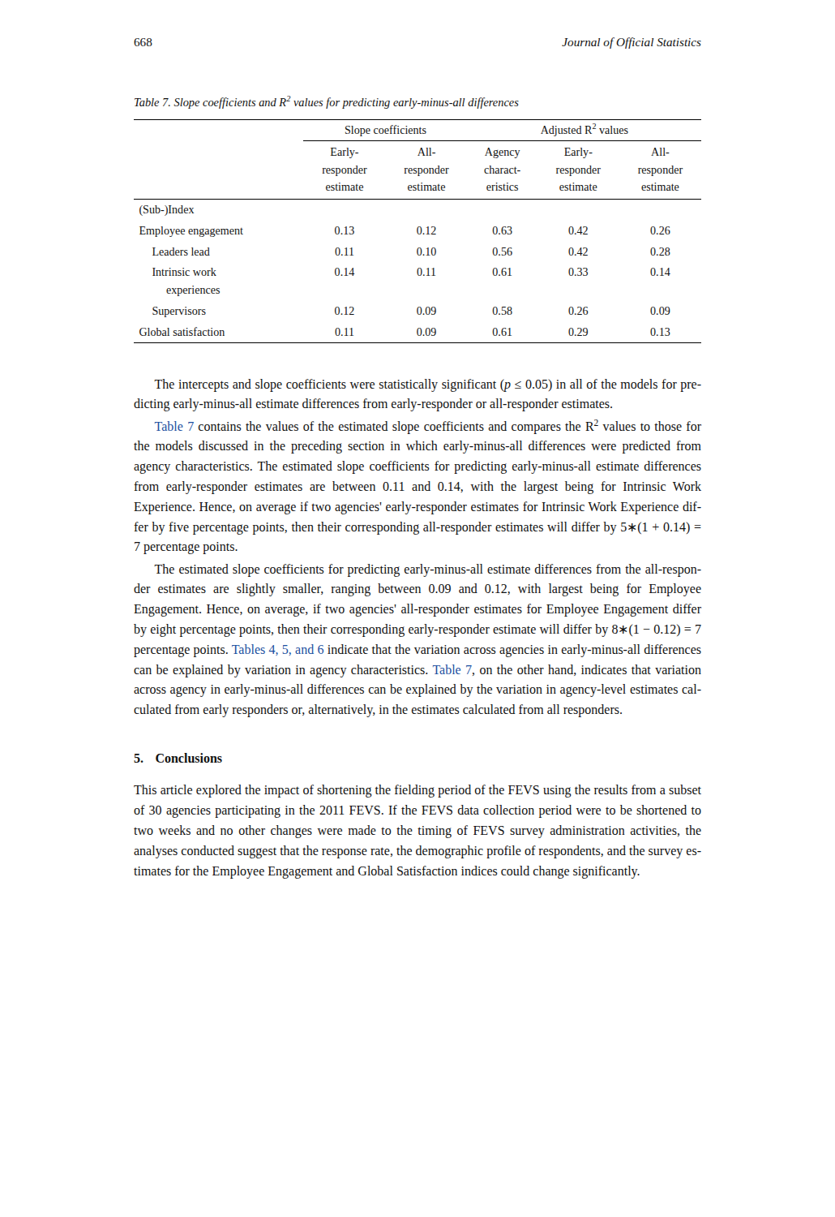668 Journal of Official Statistics
Table 7. Slope coefficients and R2 values for predicting early-minus-all differences
| | Slope coefficients | Adjusted R 2 values |
| --- | --- | --- |
| | Early- responder estimate | All- responder estimate | Agency charact- eristics | Early- responder estimate | All- responder estimate |
| (Sub-)Index | | | | | |
| Employee engagement | 0.13 | 0.12 | 0.63 | 0.42 | 0.26 |
| Leaders lead | 0.11 | 0.10 | 0.56 | 0.42 | 0.28 |
| Intrinsic work experiences | 0.14 | 0.11 | 0.61 | 0.33 | 0.14 |
| Supervisors | 0.12 | 0.09 | 0.58 | 0.26 | 0.09 |
| Global satisfaction | 0.11 | 0.09 | 0.61 | 0.29 | 0.13 |
The intercepts and slope coefficients were statistically significant (p ≤ 0.05) in all of the models for predicting early-minus-all estimate differences from early-responder or all-responder estimates.
Table 7 contains the values of the estimated slope coefficients and compares the R2 values to those for the models discussed in the preceding section in which early-minus-all differences were predicted from agency characteristics. The estimated slope coefficients for predicting early-minus-all estimate differences from early-responder estimates are between 0.11 and 0.14, with the largest being for Intrinsic Work Experience. Hence, on average if two agencies' early-responder estimates for Intrinsic Work Experience differ by five percentage points, then their corresponding all-responder estimates will differ by 5∗(1 + 0.14) = 7 percentage points.
The estimated slope coefficients for predicting early-minus-all estimate differences from the all-responder estimates are slightly smaller, ranging between 0.09 and 0.12, with largest being for Employee Engagement. Hence, on average, if two agencies' all-responder estimates for Employee Engagement differ by eight percentage points, then their corresponding early-responder estimate will differ by 8∗(1 − 0.12) = 7 percentage points. Tables 4, 5, and 6 indicate that the variation across agencies in early-minus-all differences can be explained by variation in agency characteristics. Table 7, on the other hand, indicates that variation across agency in early-minus-all differences can be explained by the variation in agency-level estimates calculated from early responders or, alternatively, in the estimates calculated from all responders.
5. Conclusions
This article explored the impact of shortening the fielding period of the FEVS using the results from a subset of 30 agencies participating in the 2011 FEVS. If the FEVS data collection period were to be shortened to two weeks and no other changes were made to the timing of FEVS survey administration activities, the analyses conducted suggest that the response rate, the demographic profile of respondents, and the survey estimates for the Employee Engagement and Global Satisfaction indices could change significantly.